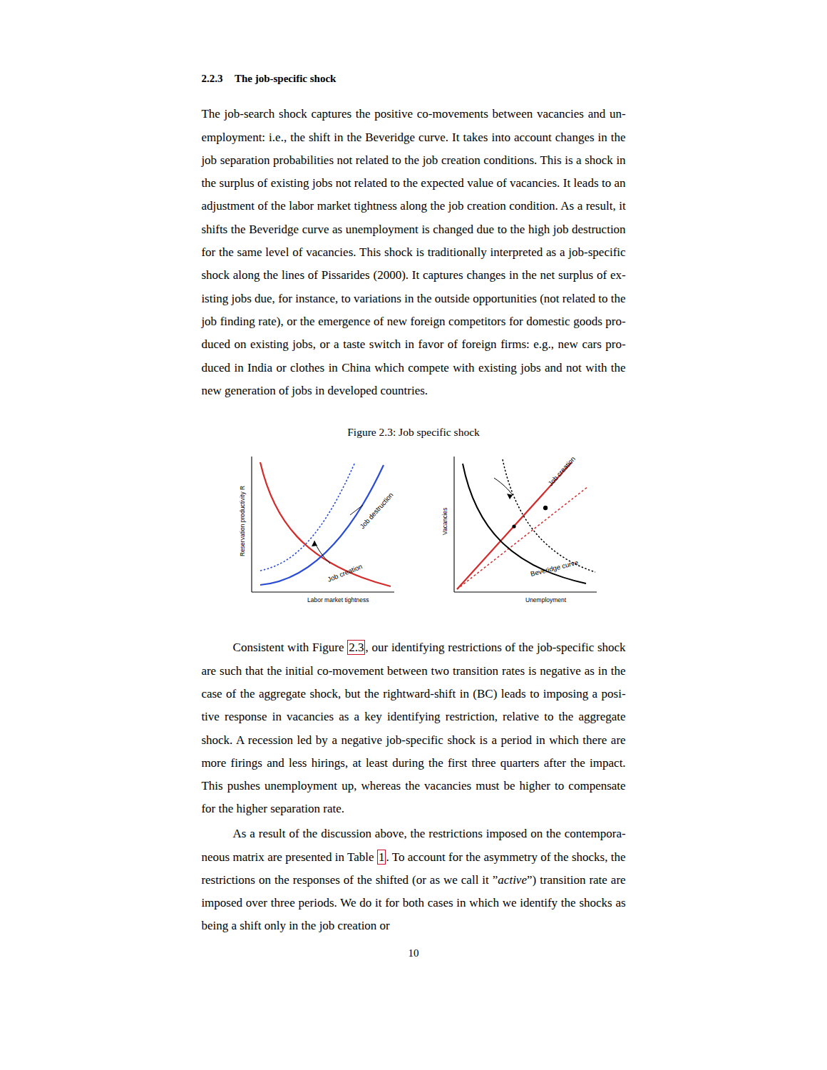2.2.3 The job-specific shock
The job-search shock captures the positive co-movements between vacancies and unemployment: i.e., the shift in the Beveridge curve. It takes into account changes in the job separation probabilities not related to the job creation conditions. This is a shock in the surplus of existing jobs not related to the expected value of vacancies. It leads to an adjustment of the labor market tightness along the job creation condition. As a result, it shifts the Beveridge curve as unemployment is changed due to the high job destruction for the same level of vacancies. This shock is traditionally interpreted as a job-specific shock along the lines of Pissarides (2000). It captures changes in the net surplus of existing jobs due, for instance, to variations in the outside opportunities (not related to the job finding rate), or the emergence of new foreign competitors for domestic goods produced on existing jobs, or a taste switch in favor of foreign firms: e.g., new cars produced in India or clothes in China which compete with existing jobs and not with the new generation of jobs in developed countries.
Figure 2.3: Job specific shock
Reservation productivity R Labor market tightness Job destruction Job creation Vacancies Unemployment Job creation Beveridge curve
Consistent with Figure 2.3, our identifying restrictions of the job-specific shock are such that the initial co-movement between two transition rates is negative as in the case of the aggregate shock, but the rightward-shift in (BC) leads to imposing a positive response in vacancies as a key identifying restriction, relative to the aggregate shock. A recession led by a negative job-specific shock is a period in which there are more firings and less hirings, at least during the first three quarters after the impact. This pushes unemployment up, whereas the vacancies must be higher to compensate for the higher separation rate.
As a result of the discussion above, the restrictions imposed on the contemporaneous matrix are presented in Table 1. To account for the asymmetry of the shocks, the restrictions on the responses of the shifted (or as we call it ”active”) transition rate are imposed over three periods. We do it for both cases in which we identify the shocks as being a shift only in the job creation or
10